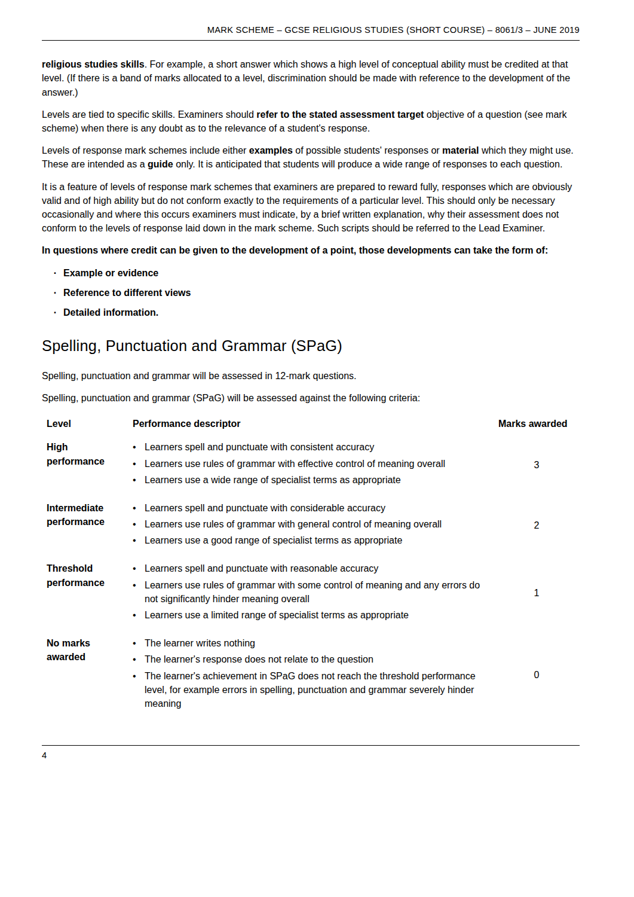MARK SCHEME – GCSE RELIGIOUS STUDIES (SHORT COURSE) – 8061/3 – JUNE 2019
religious studies skills. For example, a short answer which shows a high level of conceptual ability must be credited at that level. (If there is a band of marks allocated to a level, discrimination should be made with reference to the development of the answer.)
Levels are tied to specific skills. Examiners should refer to the stated assessment target objective of a question (see mark scheme) when there is any doubt as to the relevance of a student's response.
Levels of response mark schemes include either examples of possible students' responses or material which they might use. These are intended as a guide only. It is anticipated that students will produce a wide range of responses to each question.
It is a feature of levels of response mark schemes that examiners are prepared to reward fully, responses which are obviously valid and of high ability but do not conform exactly to the requirements of a particular level. This should only be necessary occasionally and where this occurs examiners must indicate, by a brief written explanation, why their assessment does not conform to the levels of response laid down in the mark scheme. Such scripts should be referred to the Lead Examiner.
In questions where credit can be given to the development of a point, those developments can take the form of:
Example or evidence
Reference to different views
Detailed information.
Spelling, Punctuation and Grammar (SPaG)
Spelling, punctuation and grammar will be assessed in 12-mark questions.
Spelling, punctuation and grammar (SPaG) will be assessed against the following criteria:
| Level | Performance descriptor | Marks awarded |
| --- | --- | --- |
| High performance | Learners spell and punctuate with consistent accuracy Learners use rules of grammar with effective control of meaning overall Learners use a wide range of specialist terms as appropriate | 3 |
| Intermediate performance | Learners spell and punctuate with considerable accuracy Learners use rules of grammar with general control of meaning overall Learners use a good range of specialist terms as appropriate | 2 |
| Threshold performance | Learners spell and punctuate with reasonable accuracy Learners use rules of grammar with some control of meaning and any errors do not significantly hinder meaning overall Learners use a limited range of specialist terms as appropriate | 1 |
| No marks awarded | The learner writes nothing The learner's response does not relate to the question The learner's achievement in SPaG does not reach the threshold performance level, for example errors in spelling, punctuation and grammar severely hinder meaning | 0 |
4